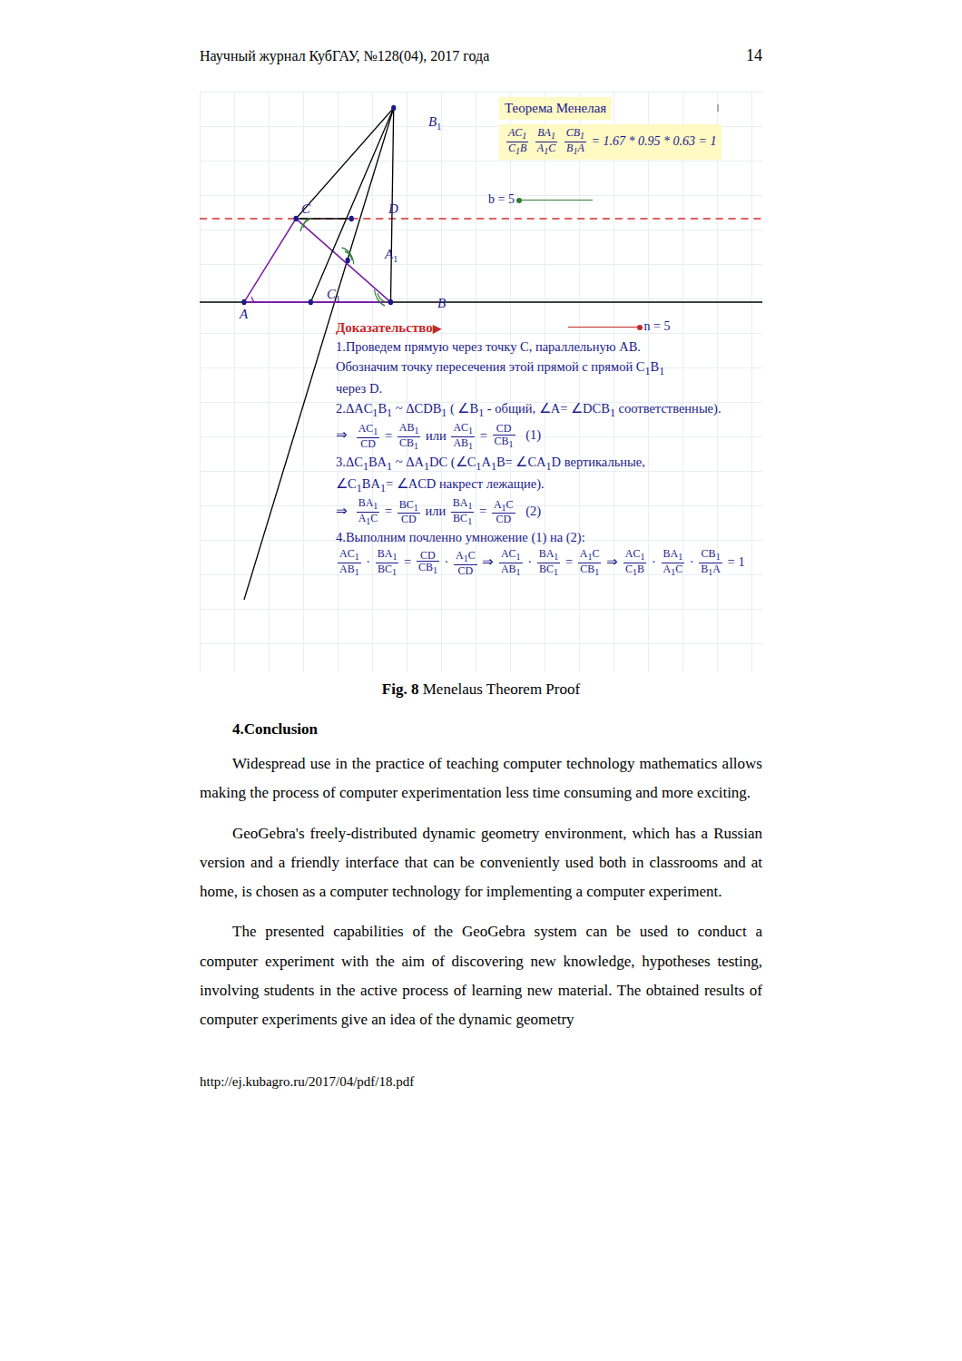Научный журнал КубГАУ, №128(04), 2017 года 14
B1 C D A B C1 A1 Теорема Менелая AC1 C1B BA1 A1C CB1 B1A = 1.67 * 0.95 * 0.63 = 1 b = 5 n = 5
Доказательство▶
1.Проведем прямую через точку C, параллельную AB.
Обозначим точку пересечения этой прямой с прямой C1B1
через D.
2.ΔAC1B1 ~ ΔCDB1 ( ∠B1 - общий, ∠A= ∠DCB1 соответственные).
⇒ AC1 CD = AB1 CB1 или AC1 AB1 = CD CB1 (1)
3.ΔC1BA1 ~ ΔA1DC (∠C1A1B= ∠CA1D вертикальные,
∠C1BA1= ∠ACD накрест лежащие).
⇒ BA1 A1C = BC1 CD или BA1 BC1 = A1C CD (2)
4.Выполним почленно умножение (1) на (2):
AC1 AB1 · BA1 BC1 = CD CB1 · A1C CD ⇒ AC1 AB1 · BA1 BC1 = A1C CB1 ⇒ AC1 C1B · BA1 A1C · CB1 B1A = 1
Fig. 8 Menelaus Theorem Proof
4.Conclusion
Widespread use in the practice of teaching computer technology mathematics allows making the process of computer experimentation less time consuming and more exciting.
GeoGebra's freely-distributed dynamic geometry environment, which has a Russian version and a friendly interface that can be conveniently used both in classrooms and at home, is chosen as a computer technology for implementing a computer experiment.
The presented capabilities of the GeoGebra system can be used to conduct a computer experiment with the aim of discovering new knowledge, hypotheses testing, involving students in the active process of learning new material. The obtained results of computer experiments give an idea of the dynamic geometry
http://ej.kubagro.ru/2017/04/pdf/18.pdf